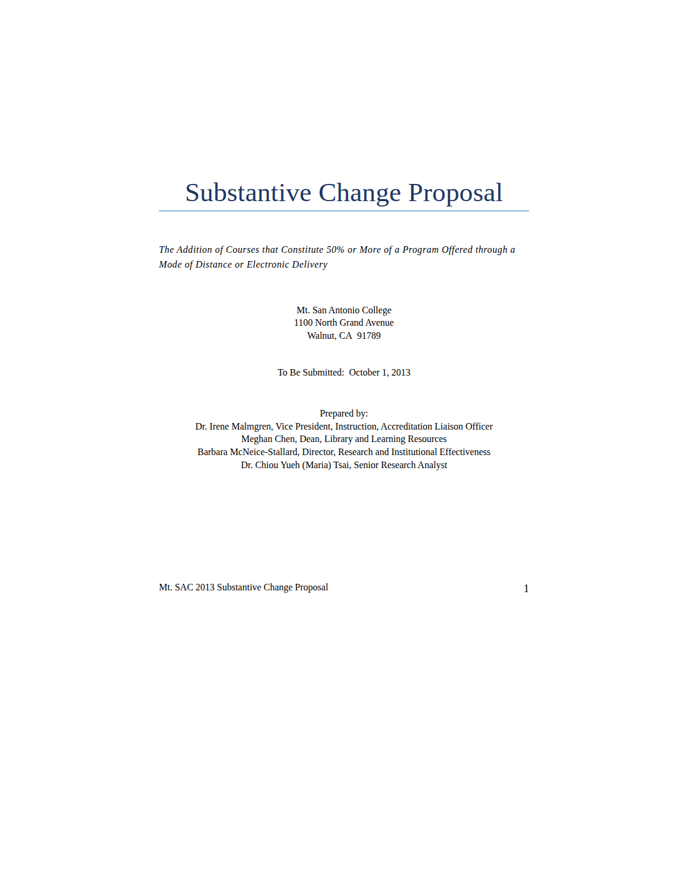Substantive Change Proposal
The Addition of Courses that Constitute 50% or More of a Program Offered through a Mode of Distance or Electronic Delivery
Mt. San Antonio College
1100 North Grand Avenue
Walnut, CA 91789
To Be Submitted: October 1, 2013
Prepared by:
Dr. Irene Malmgren, Vice President, Instruction, Accreditation Liaison Officer
Meghan Chen, Dean, Library and Learning Resources
Barbara McNeice-Stallard, Director, Research and Institutional Effectiveness
Dr. Chiou Yueh (Maria) Tsai, Senior Research Analyst
Mt. SAC 2013 Substantive Change Proposal 1